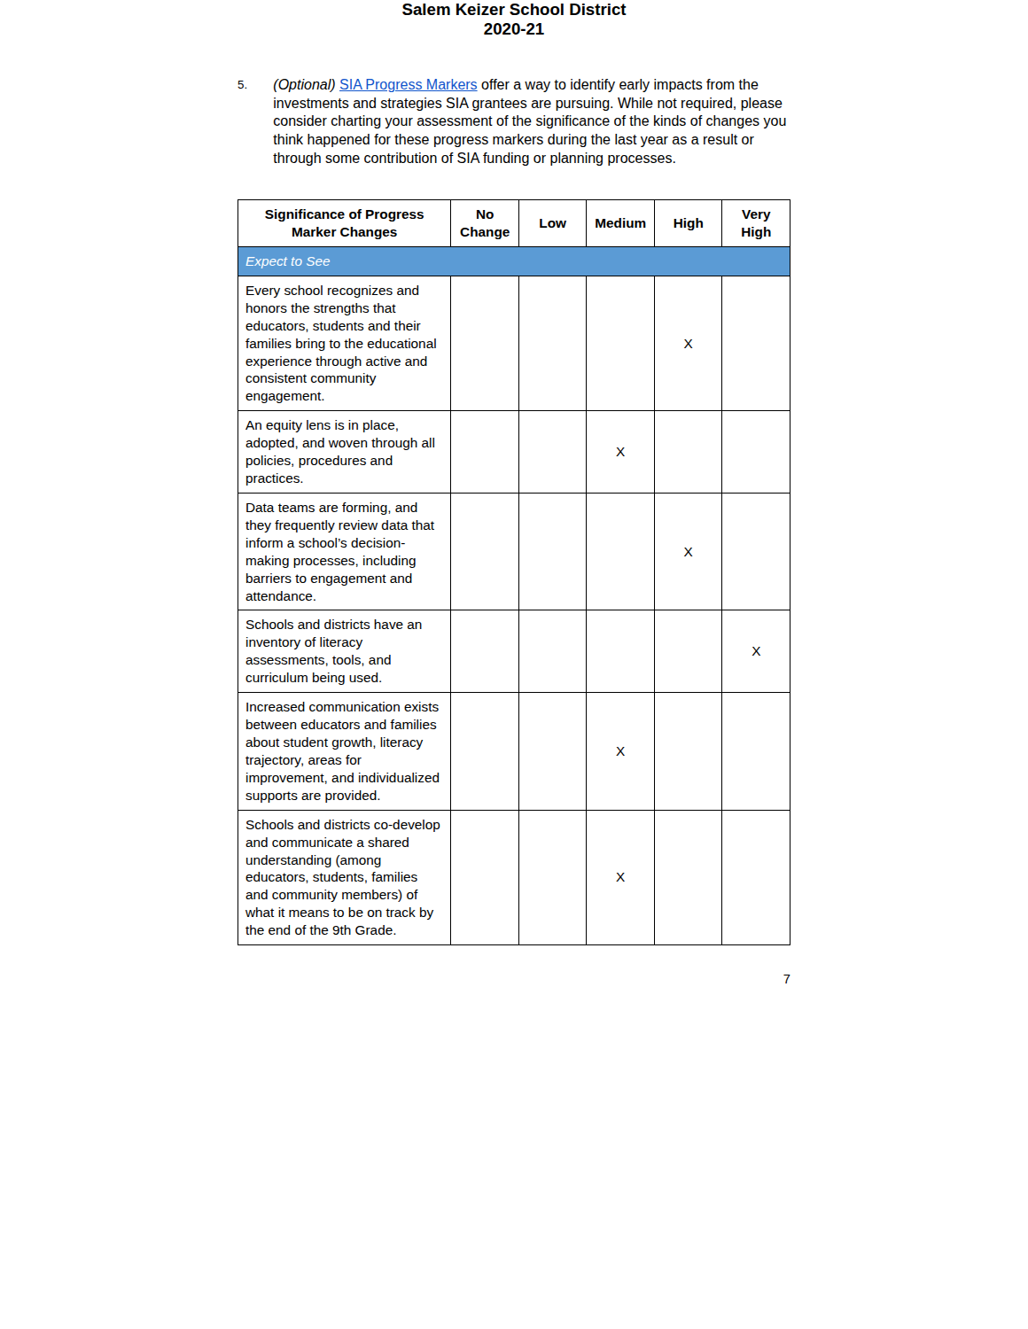Salem Keizer School District
2020-21
5.
(Optional) SIA Progress Markers offer a way to identify early impacts from the investments and strategies SIA grantees are pursuing. While not required, please consider charting your assessment of the significance of the kinds of changes you think happened for these progress markers during the last year as a result or through some contribution of SIA funding or planning processes.
| Significance of Progress Marker Changes | No Change | Low | Medium | High | Very High |
| --- | --- | --- | --- | --- | --- |
| Expect to See |
| Every school recognizes and honors the strengths that educators, students and their families bring to the educational experience through active and consistent community engagement. | | | | X | |
| An equity lens is in place, adopted, and woven through all policies, procedures and practices. | | | X | | |
| Data teams are forming, and they frequently review data that inform a school’s decision-making processes, including barriers to engagement and attendance. | | | | X | |
| Schools and districts have an inventory of literacy assessments, tools, and curriculum being used. | | | | | X |
| Increased communication exists between educators and families about student growth, literacy trajectory, areas for improvement, and individualized supports are provided. | | | X | | |
| Schools and districts co-develop and communicate a shared understanding (among educators, students, families and community members) of what it means to be on track by the end of the 9th Grade. | | | X | | |
7